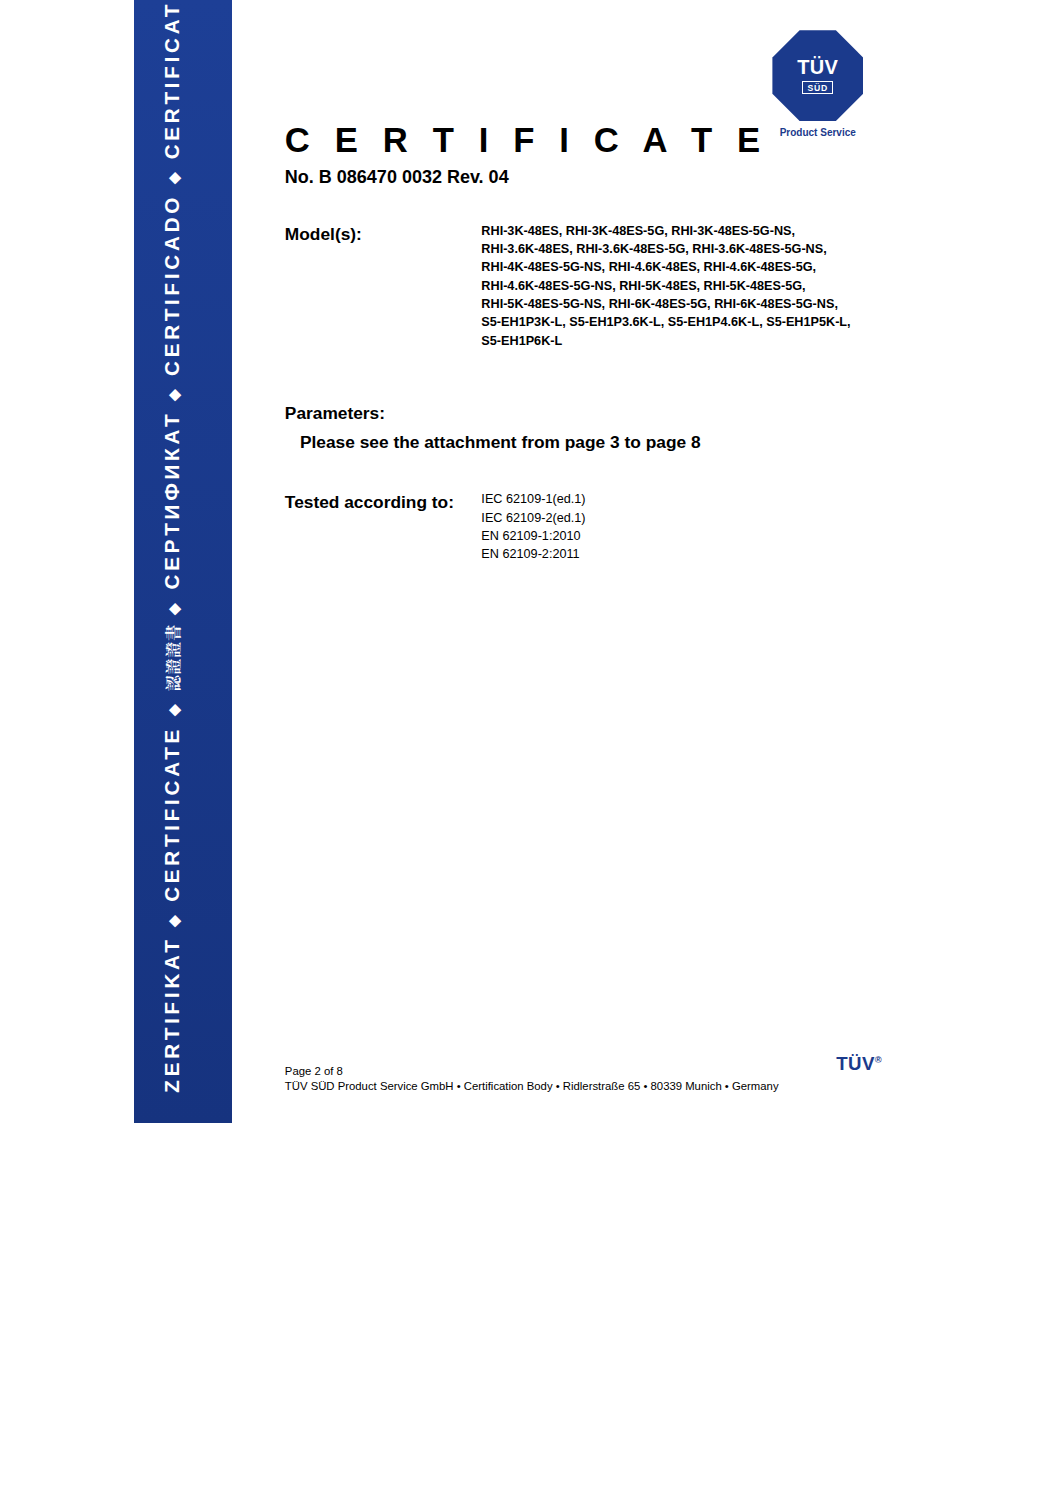ZERTIFIKAT ◆ CERTIFICATE ◆ 認證證書 ◆ CEPTИФИКАТ ◆ CERTIFICADO ◆ CERTIFICAT
TÜV
SÜD
Product Service
C E R T I F I C A T E
No. B 086470 0032 Rev. 04
Model(s):
RHI-3K-48ES, RHI-3K-48ES-5G, RHI-3K-48ES-5G-NS,
RHI-3.6K-48ES, RHI-3.6K-48ES-5G, RHI-3.6K-48ES-5G-NS,
RHI-4K-48ES-5G-NS, RHI-4.6K-48ES, RHI-4.6K-48ES-5G,
RHI-4.6K-48ES-5G-NS, RHI-5K-48ES, RHI-5K-48ES-5G,
RHI-5K-48ES-5G-NS, RHI-6K-48ES-5G, RHI-6K-48ES-5G-NS,
S5-EH1P3K-L, S5-EH1P3.6K-L, S5-EH1P4.6K-L, S5-EH1P5K-L,
S5-EH1P6K-L
Parameters:
Please see the attachment from page 3 to page 8
Tested according to:
IEC 62109-1(ed.1)
IEC 62109-2(ed.1)
EN 62109-1:2010
EN 62109-2:2011
Page 2 of 8
TÜV SÜD Product Service GmbH • Certification Body • Ridlerstraße 65 • 80339 Munich • Germany
TÜV®